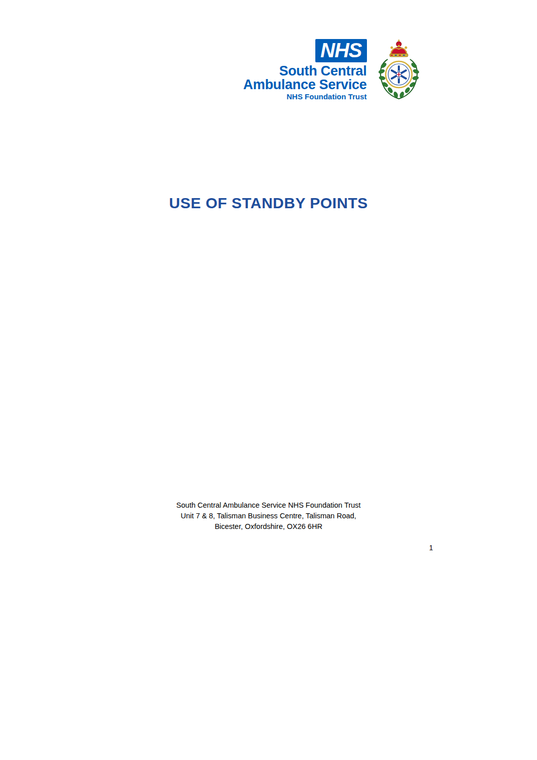NHS
South Central
Ambulance Service
NHS Foundation Trust
USE OF STANDBY POINTS
South Central Ambulance Service NHS Foundation Trust
Unit 7 & 8, Talisman Business Centre, Talisman Road,
Bicester, Oxfordshire, OX26 6HR
1